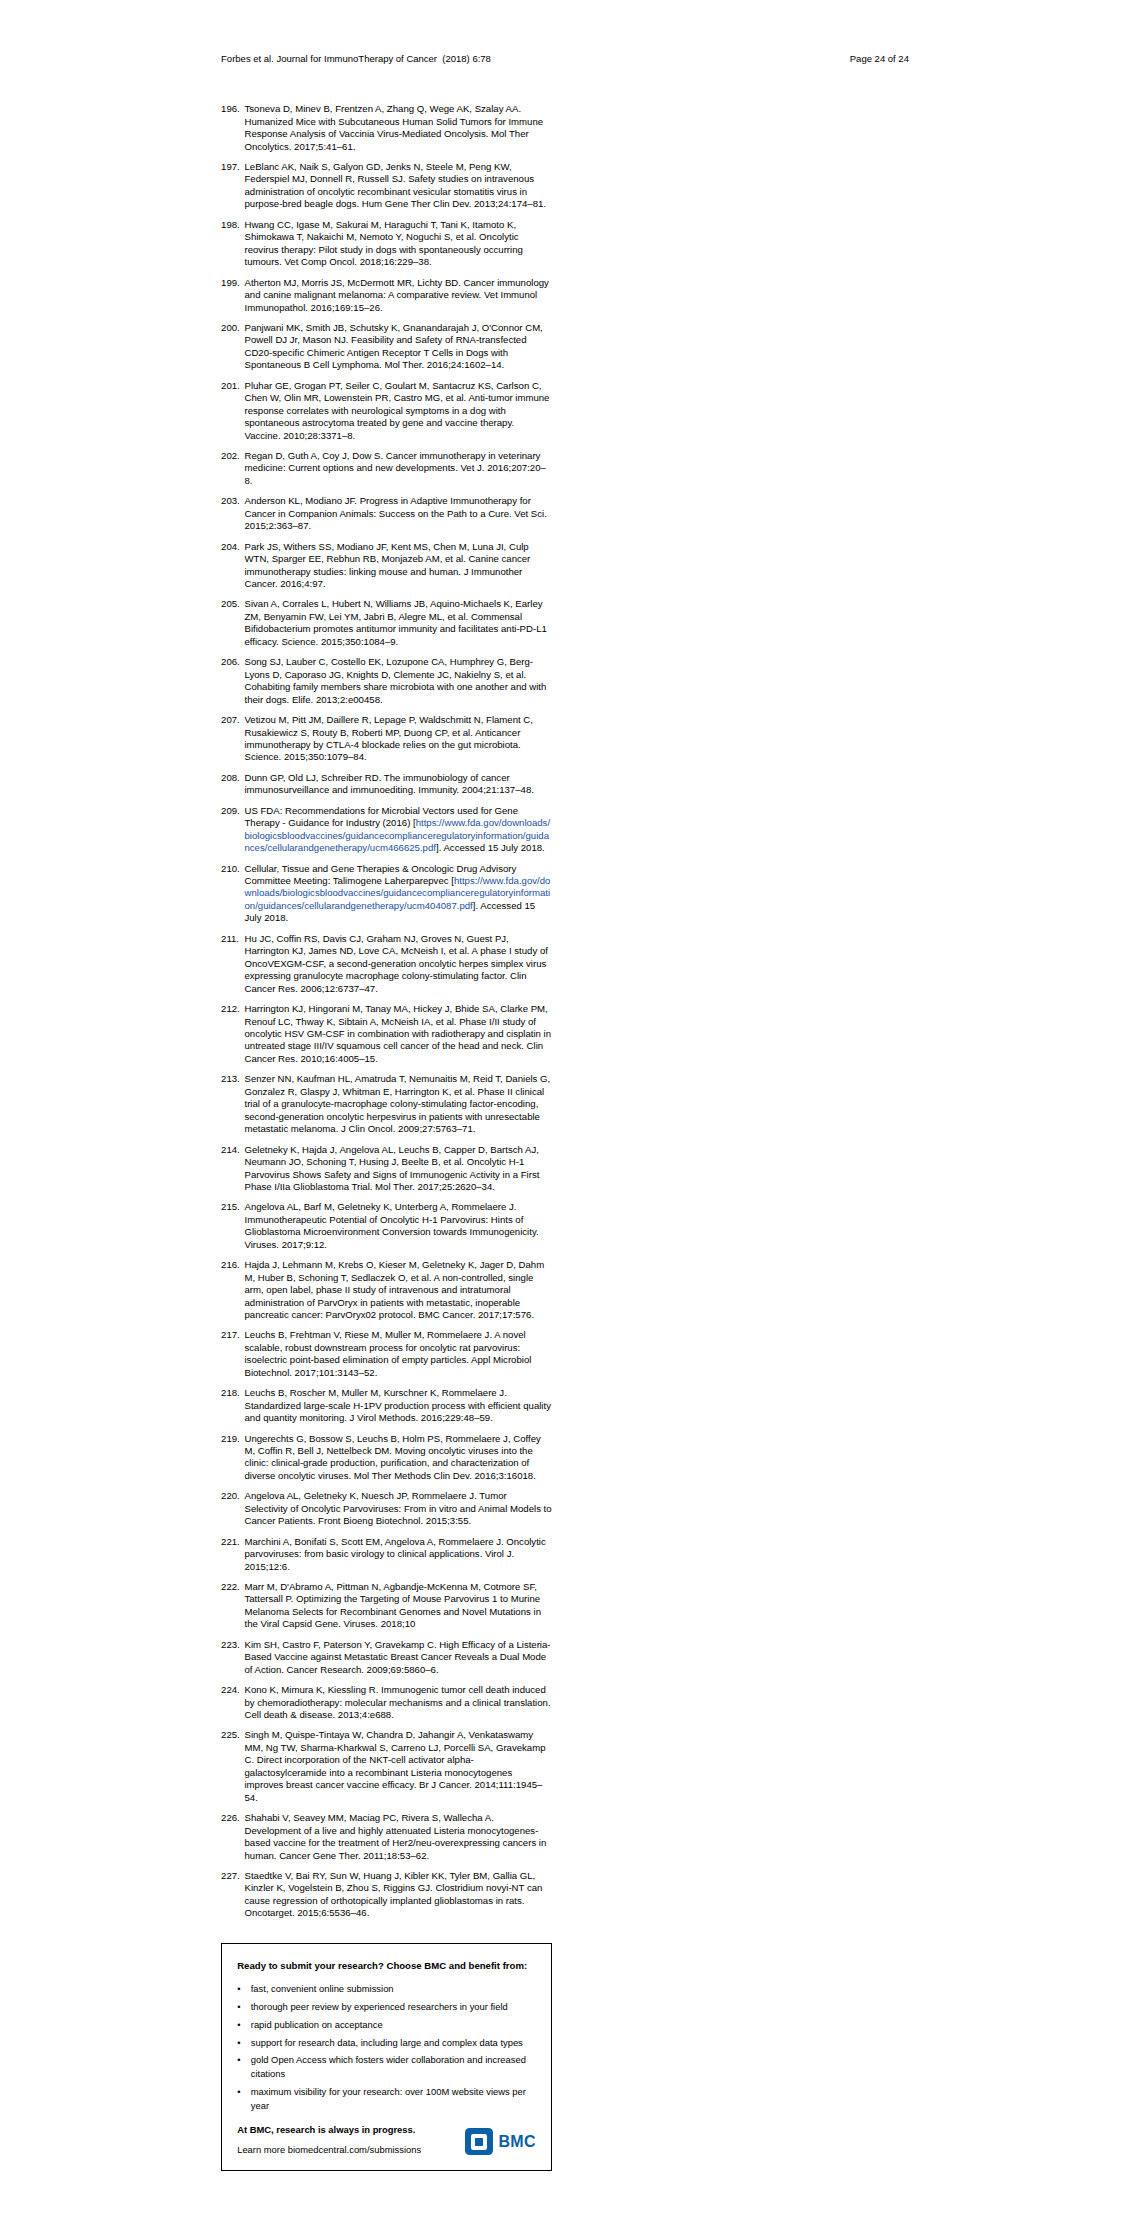Forbes et al. Journal for ImmunoTherapy of Cancer (2018) 6:78
Page 24 of 24
196. Tsoneva D, Minev B, Frentzen A, Zhang Q, Wege AK, Szalay AA. Humanized Mice with Subcutaneous Human Solid Tumors for Immune Response Analysis of Vaccinia Virus-Mediated Oncolysis. Mol Ther Oncolytics. 2017;5:41–61.
197. LeBlanc AK, Naik S, Galyon GD, Jenks N, Steele M, Peng KW, Federspiel MJ, Donnell R, Russell SJ. Safety studies on intravenous administration of oncolytic recombinant vesicular stomatitis virus in purpose-bred beagle dogs. Hum Gene Ther Clin Dev. 2013;24:174–81.
198. Hwang CC, Igase M, Sakurai M, Haraguchi T, Tani K, Itamoto K, Shimokawa T, Nakaichi M, Nemoto Y, Noguchi S, et al. Oncolytic reovirus therapy: Pilot study in dogs with spontaneously occurring tumours. Vet Comp Oncol. 2018;16:229–38.
199. Atherton MJ, Morris JS, McDermott MR, Lichty BD. Cancer immunology and canine malignant melanoma: A comparative review. Vet Immunol Immunopathol. 2016;169:15–26.
200. Panjwani MK, Smith JB, Schutsky K, Gnanandarajah J, O'Connor CM, Powell DJ Jr, Mason NJ. Feasibility and Safety of RNA-transfected CD20-specific Chimeric Antigen Receptor T Cells in Dogs with Spontaneous B Cell Lymphoma. Mol Ther. 2016;24:1602–14.
201. Pluhar GE, Grogan PT, Seiler C, Goulart M, Santacruz KS, Carlson C, Chen W, Olin MR, Lowenstein PR, Castro MG, et al. Anti-tumor immune response correlates with neurological symptoms in a dog with spontaneous astrocytoma treated by gene and vaccine therapy. Vaccine. 2010;28:3371–8.
202. Regan D, Guth A, Coy J, Dow S. Cancer immunotherapy in veterinary medicine: Current options and new developments. Vet J. 2016;207:20–8.
203. Anderson KL, Modiano JF. Progress in Adaptive Immunotherapy for Cancer in Companion Animals: Success on the Path to a Cure. Vet Sci. 2015;2:363–87.
204. Park JS, Withers SS, Modiano JF, Kent MS, Chen M, Luna JI, Culp WTN, Sparger EE, Rebhun RB, Monjazeb AM, et al. Canine cancer immunotherapy studies: linking mouse and human. J Immunother Cancer. 2016;4:97.
205. Sivan A, Corrales L, Hubert N, Williams JB, Aquino-Michaels K, Earley ZM, Benyamin FW, Lei YM, Jabri B, Alegre ML, et al. Commensal Bifidobacterium promotes antitumor immunity and facilitates anti-PD-L1 efficacy. Science. 2015;350:1084–9.
206. Song SJ, Lauber C, Costello EK, Lozupone CA, Humphrey G, Berg-Lyons D, Caporaso JG, Knights D, Clemente JC, Nakielny S, et al. Cohabiting family members share microbiota with one another and with their dogs. Elife. 2013;2:e00458.
207. Vetizou M, Pitt JM, Daillere R, Lepage P, Waldschmitt N, Flament C, Rusakiewicz S, Routy B, Roberti MP, Duong CP, et al. Anticancer immunotherapy by CTLA-4 blockade relies on the gut microbiota. Science. 2015;350:1079–84.
208. Dunn GP, Old LJ, Schreiber RD. The immunobiology of cancer immunosurveillance and immunoediting. Immunity. 2004;21:137–48.
209. US FDA: Recommendations for Microbial Vectors used for Gene Therapy - Guidance for Industry (2016) [https://www.fda.gov/downloads/biologicsbloodvaccines/guidancecomplianceregulatoryinformation/guidances/cellularandgenetherapy/ucm466625.pdf]. Accessed 15 July 2018.
210. Cellular, Tissue and Gene Therapies & Oncologic Drug Advisory Committee Meeting: Talimogene Laherparepvec [https://www.fda.gov/downloads/biologicsbloodvaccines/guidancecomplianceregulatoryinformation/guidances/cellularandgenetherapy/ucm404087.pdf]. Accessed 15 July 2018.
211. Hu JC, Coffin RS, Davis CJ, Graham NJ, Groves N, Guest PJ, Harrington KJ, James ND, Love CA, McNeish I, et al. A phase I study of OncoVEXGM-CSF, a second-generation oncolytic herpes simplex virus expressing granulocyte macrophage colony-stimulating factor. Clin Cancer Res. 2006;12:6737–47.
212. Harrington KJ, Hingorani M, Tanay MA, Hickey J, Bhide SA, Clarke PM, Renouf LC, Thway K, Sibtain A, McNeish IA, et al. Phase I/II study of oncolytic HSV GM-CSF in combination with radiotherapy and cisplatin in untreated stage III/IV squamous cell cancer of the head and neck. Clin Cancer Res. 2010;16:4005–15.
213. Senzer NN, Kaufman HL, Amatruda T, Nemunaitis M, Reid T, Daniels G, Gonzalez R, Glaspy J, Whitman E, Harrington K, et al. Phase II clinical trial of a granulocyte-macrophage colony-stimulating factor-encoding, second-generation oncolytic herpesvirus in patients with unresectable metastatic melanoma. J Clin Oncol. 2009;27:5763–71.
214. Geletneky K, Hajda J, Angelova AL, Leuchs B, Capper D, Bartsch AJ, Neumann JO, Schoning T, Husing J, Beelte B, et al. Oncolytic H-1 Parvovirus Shows Safety and Signs of Immunogenic Activity in a First Phase I/IIa Glioblastoma Trial. Mol Ther. 2017;25:2620–34.
215. Angelova AL, Barf M, Geletneky K, Unterberg A, Rommelaere J. Immunotherapeutic Potential of Oncolytic H-1 Parvovirus: Hints of Glioblastoma Microenvironment Conversion towards Immunogenicity. Viruses. 2017;9:12.
216. Hajda J, Lehmann M, Krebs O, Kieser M, Geletneky K, Jager D, Dahm M, Huber B, Schoning T, Sedlaczek O, et al. A non-controlled, single arm, open label, phase II study of intravenous and intratumoral administration of ParvOryx in patients with metastatic, inoperable pancreatic cancer: ParvOryx02 protocol. BMC Cancer. 2017;17:576.
217. Leuchs B, Frehtman V, Riese M, Muller M, Rommelaere J. A novel scalable, robust downstream process for oncolytic rat parvovirus: isoelectric point-based elimination of empty particles. Appl Microbiol Biotechnol. 2017;101:3143–52.
218. Leuchs B, Roscher M, Muller M, Kurschner K, Rommelaere J. Standardized large-scale H-1PV production process with efficient quality and quantity monitoring. J Virol Methods. 2016;229:48–59.
219. Ungerechts G, Bossow S, Leuchs B, Holm PS, Rommelaere J, Coffey M, Coffin R, Bell J, Nettelbeck DM. Moving oncolytic viruses into the clinic: clinical-grade production, purification, and characterization of diverse oncolytic viruses. Mol Ther Methods Clin Dev. 2016;3:16018.
220. Angelova AL, Geletneky K, Nuesch JP, Rommelaere J. Tumor Selectivity of Oncolytic Parvoviruses: From in vitro and Animal Models to Cancer Patients. Front Bioeng Biotechnol. 2015;3:55.
221. Marchini A, Bonifati S, Scott EM, Angelova A, Rommelaere J. Oncolytic parvoviruses: from basic virology to clinical applications. Virol J. 2015;12:6.
222. Marr M, D'Abramo A, Pittman N, Agbandje-McKenna M, Cotmore SF, Tattersall P. Optimizing the Targeting of Mouse Parvovirus 1 to Murine Melanoma Selects for Recombinant Genomes and Novel Mutations in the Viral Capsid Gene. Viruses. 2018;10
223. Kim SH, Castro F, Paterson Y, Gravekamp C. High Efficacy of a Listeria-Based Vaccine against Metastatic Breast Cancer Reveals a Dual Mode of Action. Cancer Research. 2009;69:5860–6.
224. Kono K, Mimura K, Kiessling R. Immunogenic tumor cell death induced by chemoradiotherapy: molecular mechanisms and a clinical translation. Cell death & disease. 2013;4:e688.
225. Singh M, Quispe-Tintaya W, Chandra D, Jahangir A, Venkataswamy MM, Ng TW, Sharma-Kharkwal S, Carreno LJ, Porcelli SA, Gravekamp C. Direct incorporation of the NKT-cell activator alpha-galactosylceramide into a recombinant Listeria monocytogenes improves breast cancer vaccine efficacy. Br J Cancer. 2014;111:1945–54.
226. Shahabi V, Seavey MM, Maciag PC, Rivera S, Wallecha A. Development of a live and highly attenuated Listeria monocytogenes-based vaccine for the treatment of Her2/neu-overexpressing cancers in human. Cancer Gene Ther. 2011;18:53–62.
227. Staedtke V, Bai RY, Sun W, Huang J, Kibler KK, Tyler BM, Gallia GL, Kinzler K, Vogelstein B, Zhou S, Riggins GJ. Clostridium novyi-NT can cause regression of orthotopically implanted glioblastomas in rats. Oncotarget. 2015;6:5536–46.
Ready to submit your research? Choose BMC and benefit from:
fast, convenient online submission
thorough peer review by experienced researchers in your field
rapid publication on acceptance
support for research data, including large and complex data types
gold Open Access which fosters wider collaboration and increased citations
maximum visibility for your research: over 100M website views per year
At BMC, research is always in progress.
Learn more biomedcentral.com/submissions
BMC